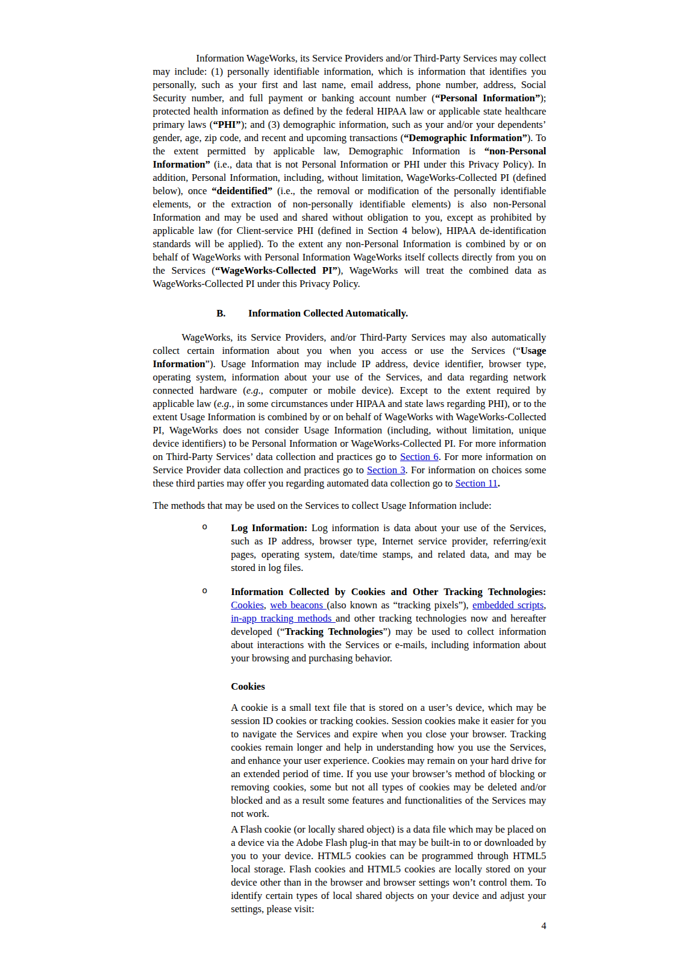Information WageWorks, its Service Providers and/or Third-Party Services may collect may include: (1) personally identifiable information, which is information that identifies you personally, such as your first and last name, email address, phone number, address, Social Security number, and full payment or banking account number (“Personal Information”); protected health information as defined by the federal HIPAA law or applicable state healthcare primary laws (“PHI”); and (3) demographic information, such as your and/or your dependents’ gender, age, zip code, and recent and upcoming transactions (“Demographic Information”). To the extent permitted by applicable law, Demographic Information is “non-Personal Information” (i.e., data that is not Personal Information or PHI under this Privacy Policy). In addition, Personal Information, including, without limitation, WageWorks-Collected PI (defined below), once “deidentified” (i.e., the removal or modification of the personally identifiable elements, or the extraction of non-personally identifiable elements) is also non-Personal Information and may be used and shared without obligation to you, except as prohibited by applicable law (for Client-service PHI (defined in Section 4 below), HIPAA de-identification standards will be applied). To the extent any non-Personal Information is combined by or on behalf of WageWorks with Personal Information WageWorks itself collects directly from you on the Services (“WageWorks-Collected PI”), WageWorks will treat the combined data as WageWorks-Collected PI under this Privacy Policy.
B. Information Collected Automatically.
WageWorks, its Service Providers, and/or Third-Party Services may also automatically collect certain information about you when you access or use the Services (“Usage Information”). Usage Information may include IP address, device identifier, browser type, operating system, information about your use of the Services, and data regarding network connected hardware (e.g., computer or mobile device). Except to the extent required by applicable law (e.g., in some circumstances under HIPAA and state laws regarding PHI), or to the extent Usage Information is combined by or on behalf of WageWorks with WageWorks-Collected PI, WageWorks does not consider Usage Information (including, without limitation, unique device identifiers) to be Personal Information or WageWorks-Collected PI. For more information on Third-Party Services’ data collection and practices go to Section 6. For more information on Service Provider data collection and practices go to Section 3. For information on choices some these third parties may offer you regarding automated data collection go to Section 11.
The methods that may be used on the Services to collect Usage Information include:
Log Information: Log information is data about your use of the Services, such as IP address, browser type, Internet service provider, referring/exit pages, operating system, date/time stamps, and related data, and may be stored in log files.
Information Collected by Cookies and Other Tracking Technologies: Cookies, web beacons (also known as “tracking pixels”), embedded scripts, in-app tracking methods and other tracking technologies now and hereafter developed (“Tracking Technologies”) may be used to collect information about interactions with the Services or e-mails, including information about your browsing and purchasing behavior.
Cookies
A cookie is a small text file that is stored on a user’s device, which may be session ID cookies or tracking cookies. Session cookies make it easier for you to navigate the Services and expire when you close your browser. Tracking cookies remain longer and help in understanding how you use the Services, and enhance your user experience. Cookies may remain on your hard drive for an extended period of time. If you use your browser’s method of blocking or removing cookies, some but not all types of cookies may be deleted and/or blocked and as a result some features and functionalities of the Services may not work.
A Flash cookie (or locally shared object) is a data file which may be placed on a device via the Adobe Flash plug-in that may be built-in to or downloaded by you to your device. HTML5 cookies can be programmed through HTML5 local storage. Flash cookies and HTML5 cookies are locally stored on your device other than in the browser and browser settings won’t control them. To identify certain types of local shared objects on your device and adjust your settings, please visit:
4